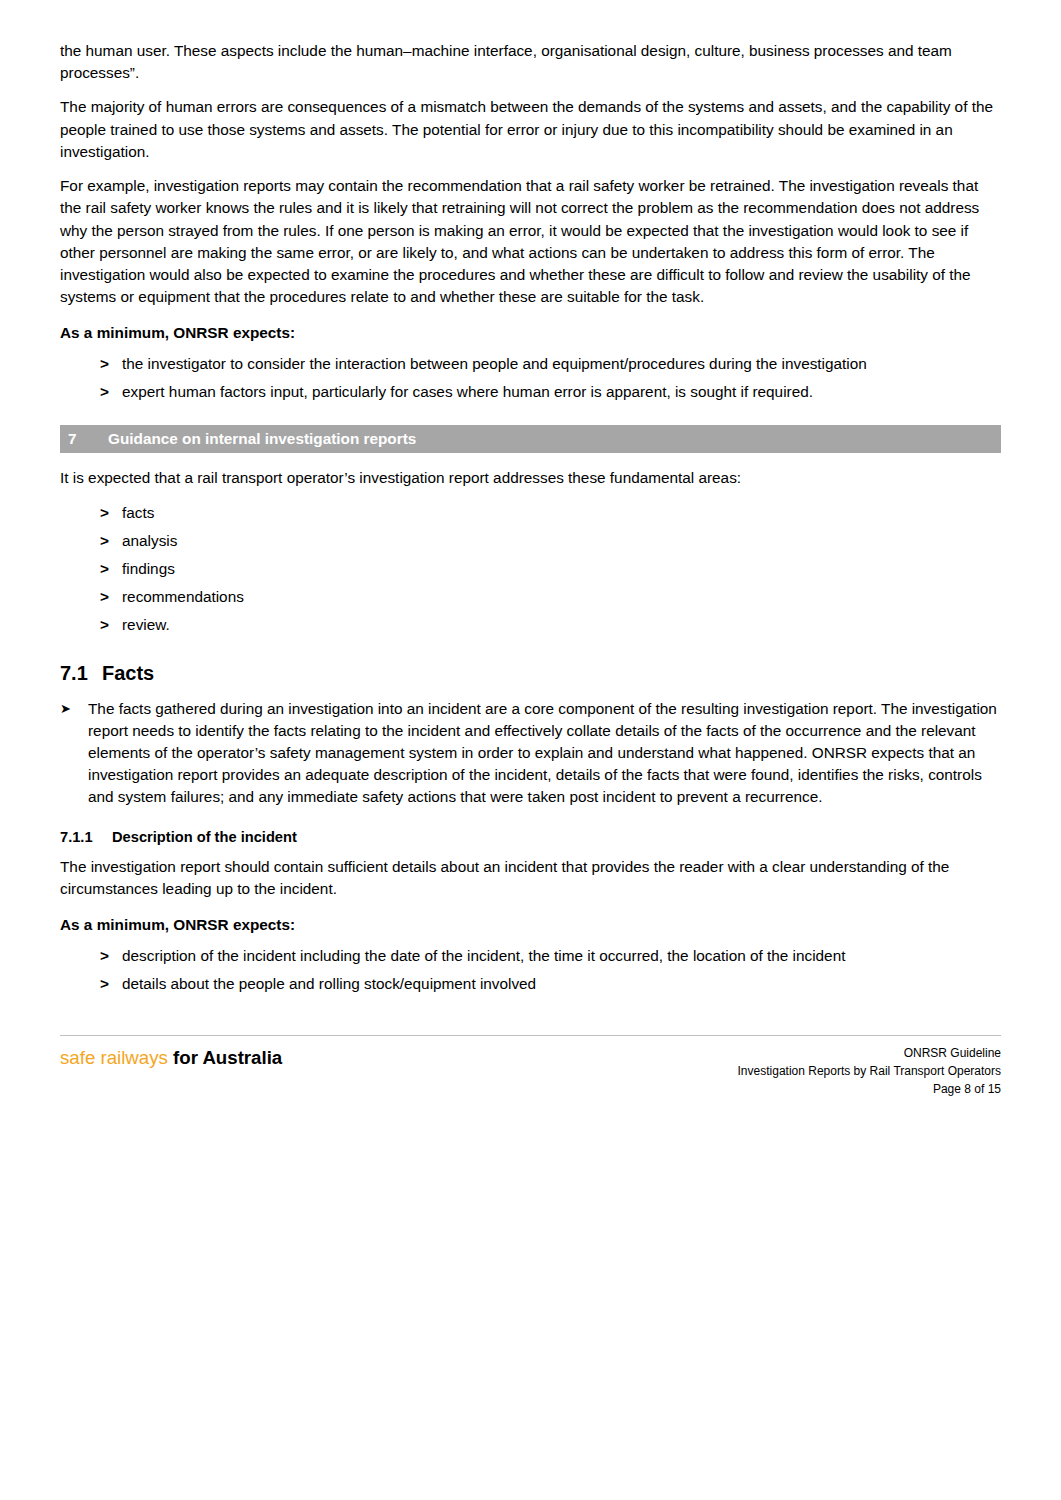the human user. These aspects include the human–machine interface, organisational design, culture, business processes and team processes”.
The majority of human errors are consequences of a mismatch between the demands of the systems and assets, and the capability of the people trained to use those systems and assets. The potential for error or injury due to this incompatibility should be examined in an investigation.
For example, investigation reports may contain the recommendation that a rail safety worker be retrained. The investigation reveals that the rail safety worker knows the rules and it is likely that retraining will not correct the problem as the recommendation does not address why the person strayed from the rules. If one person is making an error, it would be expected that the investigation would look to see if other personnel are making the same error, or are likely to, and what actions can be undertaken to address this form of error. The investigation would also be expected to examine the procedures and whether these are difficult to follow and review the usability of the systems or equipment that the procedures relate to and whether these are suitable for the task.
As a minimum, ONRSR expects:
the investigator to consider the interaction between people and equipment/procedures during the investigation
expert human factors input, particularly for cases where human error is apparent, is sought if required.
7 Guidance on internal investigation reports
It is expected that a rail transport operator’s investigation report addresses these fundamental areas:
facts
analysis
findings
recommendations
review.
7.1 Facts
The facts gathered during an investigation into an incident are a core component of the resulting investigation report. The investigation report needs to identify the facts relating to the incident and effectively collate details of the facts of the occurrence and the relevant elements of the operator’s safety management system in order to explain and understand what happened. ONRSR expects that an investigation report provides an adequate description of the incident, details of the facts that were found, identifies the risks, controls and system failures; and any immediate safety actions that were taken post incident to prevent a recurrence.
7.1.1 Description of the incident
The investigation report should contain sufficient details about an incident that provides the reader with a clear understanding of the circumstances leading up to the incident.
As a minimum, ONRSR expects:
description of the incident including the date of the incident, the time it occurred, the location of the incident
details about the people and rolling stock/equipment involved
safe railways for Australia
ONRSR Guideline
Investigation Reports by Rail Transport Operators
Page 8 of 15